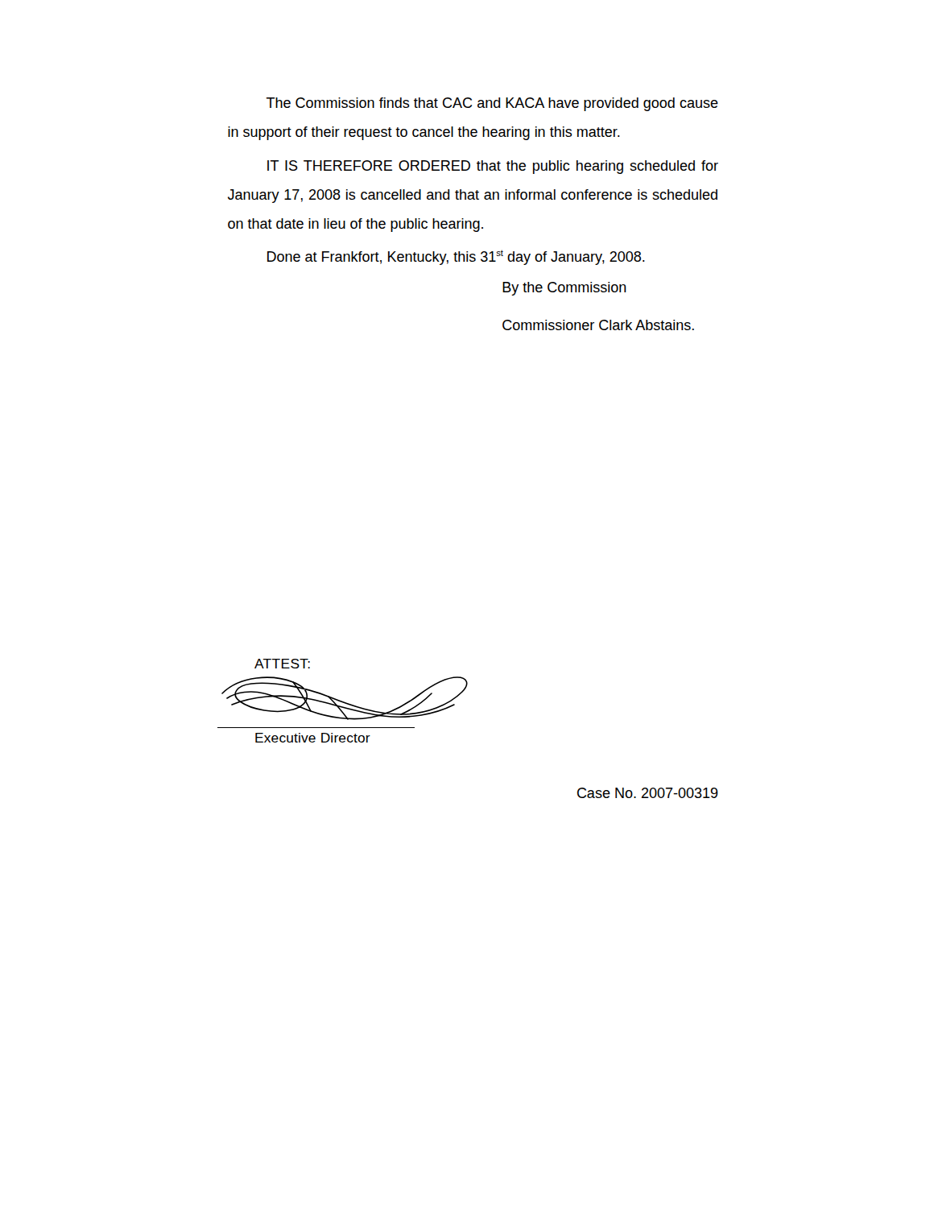The Commission finds that CAC and KACA have provided good cause in support of their request to cancel the hearing in this matter.
IT IS THEREFORE ORDERED that the public hearing scheduled for January 17, 2008 is cancelled and that an informal conference is scheduled on that date in lieu of the public hearing.
Done at Frankfort, Kentucky, this 31st day of January, 2008.
By the Commission
Commissioner Clark Abstains.
ATTEST:
Executive Director
Case No. 2007-00319